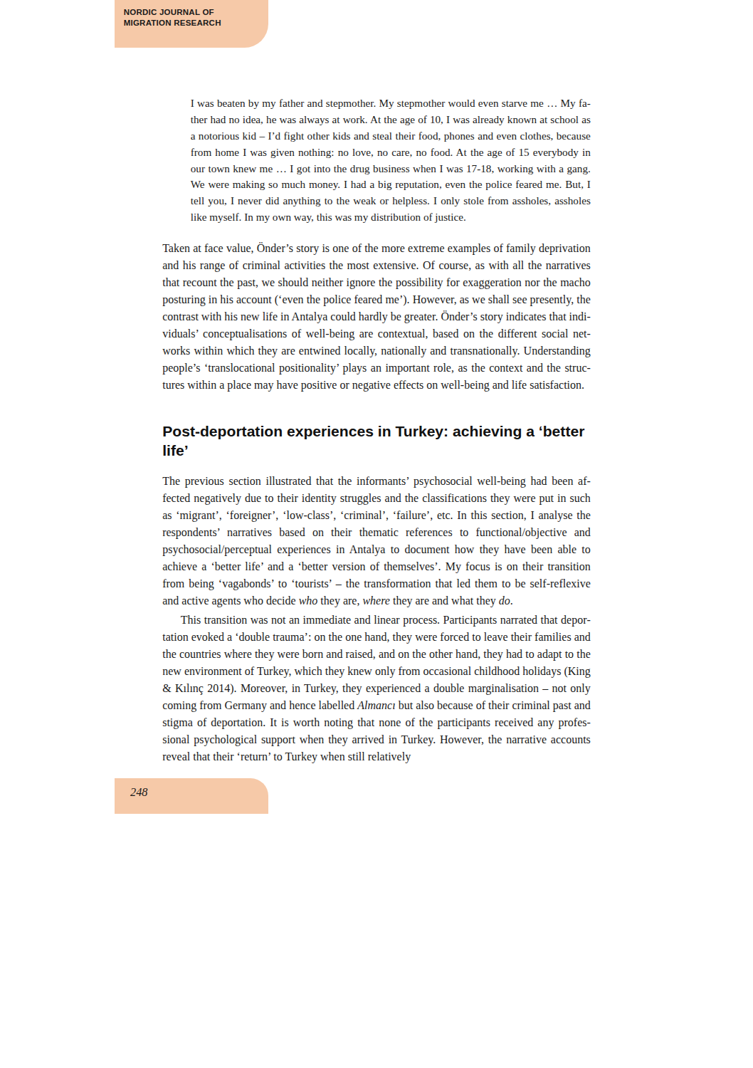Nordic Journal of
Migration Research
I was beaten by my father and stepmother. My stepmother would even starve me … My father had no idea, he was always at work. At the age of 10, I was already known at school as a notorious kid – I’d fight other kids and steal their food, phones and even clothes, because from home I was given nothing: no love, no care, no food. At the age of 15 everybody in our town knew me … I got into the drug business when I was 17-18, working with a gang. We were making so much money. I had a big reputation, even the police feared me. But, I tell you, I never did anything to the weak or helpless. I only stole from assholes, assholes like myself. In my own way, this was my distribution of justice.
Taken at face value, Önder’s story is one of the more extreme examples of family deprivation and his range of criminal activities the most extensive. Of course, as with all the narratives that recount the past, we should neither ignore the possibility for exaggeration nor the macho posturing in his account (‘even the police feared me’). However, as we shall see presently, the contrast with his new life in Antalya could hardly be greater. Önder’s story indicates that individuals’ conceptualisations of well-being are contextual, based on the different social networks within which they are entwined locally, nationally and transnationally. Understanding people’s ‘translocational positionality’ plays an important role, as the context and the structures within a place may have positive or negative effects on well-being and life satisfaction.
Post-deportation experiences in Turkey: achieving a ‘better life’
The previous section illustrated that the informants’ psychosocial well-being had been affected negatively due to their identity struggles and the classifications they were put in such as ‘migrant’, ‘foreigner’, ‘low-class’, ‘criminal’, ‘failure’, etc. In this section, I analyse the respondents’ narratives based on their thematic references to functional/objective and psychosocial/perceptual experiences in Antalya to document how they have been able to achieve a ‘better life’ and a ‘better version of themselves’. My focus is on their transition from being ‘vagabonds’ to ‘tourists’ – the transformation that led them to be self-reflexive and active agents who decide who they are, where they are and what they do.
This transition was not an immediate and linear process. Participants narrated that deportation evoked a ‘double trauma’: on the one hand, they were forced to leave their families and the countries where they were born and raised, and on the other hand, they had to adapt to the new environment of Turkey, which they knew only from occasional childhood holidays (King & Kılınç 2014). Moreover, in Turkey, they experienced a double marginalisation – not only coming from Germany and hence labelled Almancı but also because of their criminal past and stigma of deportation. It is worth noting that none of the participants received any professional psychological support when they arrived in Turkey. However, the narrative accounts reveal that their ‘return’ to Turkey when still relatively
248